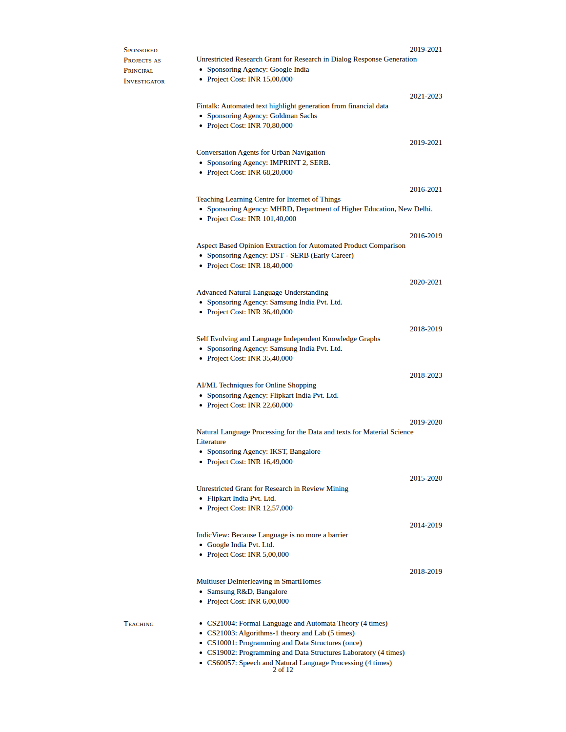| Sponsored Projects as Principal Investigator | 2019-2021 Unrestricted Research Grant for Research in Dialog Response Generation Sponsoring Agency: Google India Project Cost: INR 15,00,000 2021-2023 Fintalk: Automated text highlight generation from financial data Sponsoring Agency: Goldman Sachs Project Cost: INR 70,80,000 2019-2021 Conversation Agents for Urban Navigation Sponsoring Agency: IMPRINT 2, SERB. Project Cost: INR 68,20,000 2016-2021 Teaching Learning Centre for Internet of Things Sponsoring Agency: MHRD, Department of Higher Education, New Delhi. Project Cost: INR 101,40,000 2016-2019 Aspect Based Opinion Extraction for Automated Product Comparison Sponsoring Agency: DST - SERB (Early Career) Project Cost: INR 18,40,000 2020-2021 Advanced Natural Language Understanding Sponsoring Agency: Samsung India Pvt. Ltd. Project Cost: INR 36,40,000 2018-2019 Self Evolving and Language Independent Knowledge Graphs Sponsoring Agency: Samsung India Pvt. Ltd. Project Cost: INR 35,40,000 2018-2023 AI/ML Techniques for Online Shopping Sponsoring Agency: Flipkart India Pvt. Ltd. Project Cost: INR 22,60,000 2019-2020 Natural Language Processing for the Data and texts for Material Science Literature Sponsoring Agency: IKST, Bangalore Project Cost: INR 16,49,000 2015-2020 Unrestricted Grant for Research in Review Mining Flipkart India Pvt. Ltd. Project Cost: INR 12,57,000 2014-2019 IndicView: Because Language is no more a barrier Google India Pvt. Ltd. Project Cost: INR 5,00,000 2018-2019 Multiuser DeInterleaving in SmartHomes Samsung R&D, Bangalore Project Cost: INR 6,00,000 |
| Teaching | CS21004: Formal Language and Automata Theory (4 times) CS21003: Algorithms-1 theory and Lab (5 times) CS10001: Programming and Data Structures (once) CS19002: Programming and Data Structures Laboratory (4 times) CS60057: Speech and Natural Language Processing (4 times) |
2 of 12